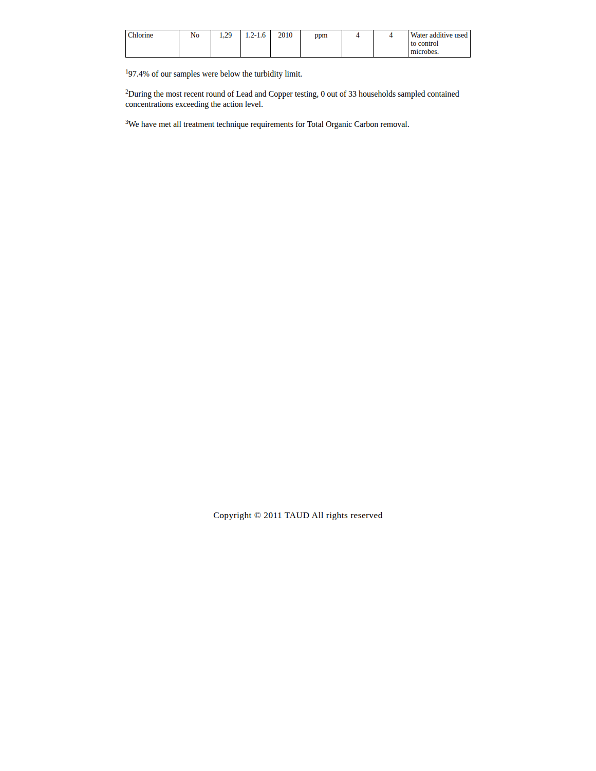| Chlorine | No | 1,29 | 1.2-1.6 | 2010 | ppm | 4 | 4 | Water additive used to control microbes. |
197.4% of our samples were below the turbidity limit.
2During the most recent round of Lead and Copper testing, 0 out of 33 households sampled contained concentrations exceeding the action level.
3We have met all treatment technique requirements for Total Organic Carbon removal.
Copyright © 2011 TAUD All rights reserved